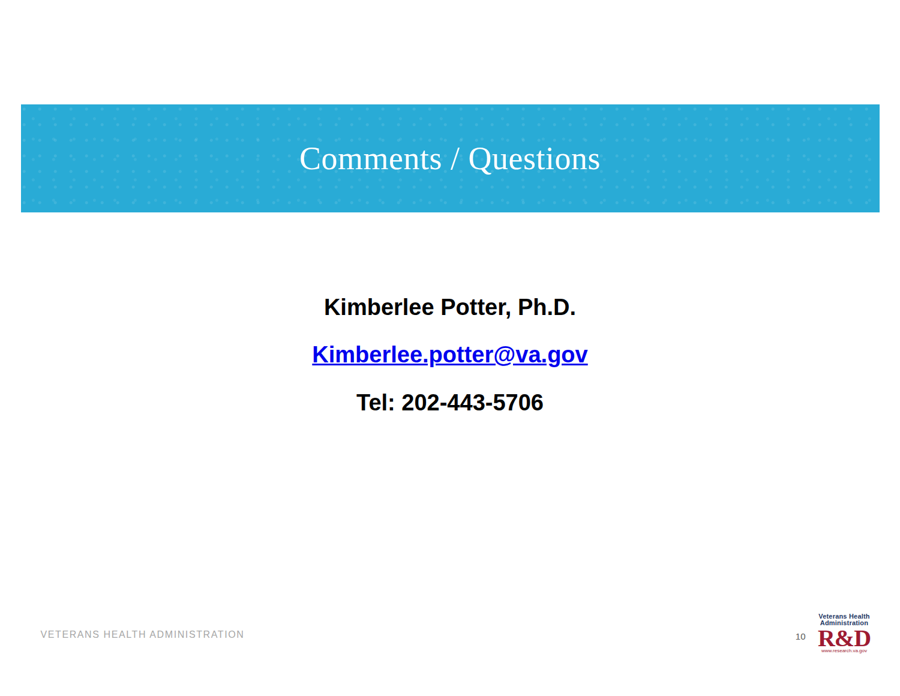Comments / Questions
Kimberlee Potter, Ph.D.
Kimberlee.potter@va.gov
Tel: 202-443-5706
Veterans Health Administration
10
Veterans Health
Administration
R&D
www.research.va.gov